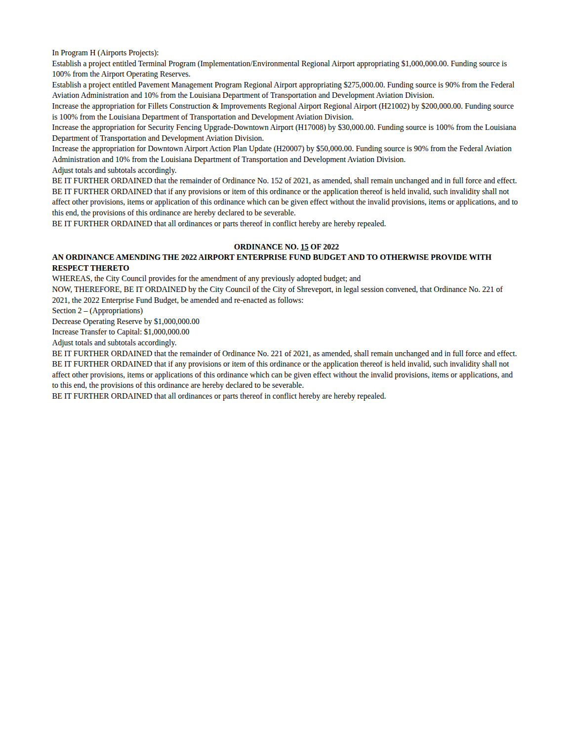In Program H (Airports Projects):
Establish a project entitled Terminal Program (Implementation/Environmental Regional Airport appropriating $1,000,000.00. Funding source is 100% from the Airport Operating Reserves.
Establish a project entitled Pavement Management Program Regional Airport appropriating $275,000.00. Funding source is 90% from the Federal Aviation Administration and 10% from the Louisiana Department of Transportation and Development Aviation Division.
Increase the appropriation for Fillets Construction & Improvements Regional Airport Regional Airport (H21002) by $200,000.00. Funding source is 100% from the Louisiana Department of Transportation and Development Aviation Division.
Increase the appropriation for Security Fencing Upgrade-Downtown Airport (H17008) by $30,000.00. Funding source is 100% from the Louisiana Department of Transportation and Development Aviation Division.
Increase the appropriation for Downtown Airport Action Plan Update (H20007) by $50,000.00. Funding source is 90% from the Federal Aviation Administration and 10% from the Louisiana Department of Transportation and Development Aviation Division.
Adjust totals and subtotals accordingly.
BE IT FURTHER ORDAINED that the remainder of Ordinance No. 152 of 2021, as amended, shall remain unchanged and in full force and effect.
BE IT FURTHER ORDAINED that if any provisions or item of this ordinance or the application thereof is held invalid, such invalidity shall not affect other provisions, items or application of this ordinance which can be given effect without the invalid provisions, items or applications, and to this end, the provisions of this ordinance are hereby declared to be severable.
BE IT FURTHER ORDAINED that all ordinances or parts thereof in conflict hereby are hereby repealed.
ORDINANCE NO. 15 OF 2022
AN ORDINANCE AMENDING THE 2022 AIRPORT ENTERPRISE FUND BUDGET AND TO OTHERWISE PROVIDE WITH RESPECT THERETO
WHEREAS, the City Council provides for the amendment of any previously adopted budget; and
NOW, THEREFORE, BE IT ORDAINED by the City Council of the City of Shreveport, in legal session convened, that Ordinance No. 221 of 2021, the 2022 Enterprise Fund Budget, be amended and re-enacted as follows:
Section 2 – (Appropriations)
Decrease Operating Reserve by $1,000,000.00
Increase Transfer to Capital: $1,000,000.00
Adjust totals and subtotals accordingly.
BE IT FURTHER ORDAINED that the remainder of Ordinance No. 221 of 2021, as amended, shall remain unchanged and in full force and effect.
BE IT FURTHER ORDAINED that if any provisions or item of this ordinance or the application thereof is held invalid, such invalidity shall not affect other provisions, items or applications of this ordinance which can be given effect without the invalid provisions, items or applications, and to this end, the provisions of this ordinance are hereby declared to be severable.
BE IT FURTHER ORDAINED that all ordinances or parts thereof in conflict hereby are hereby repealed.